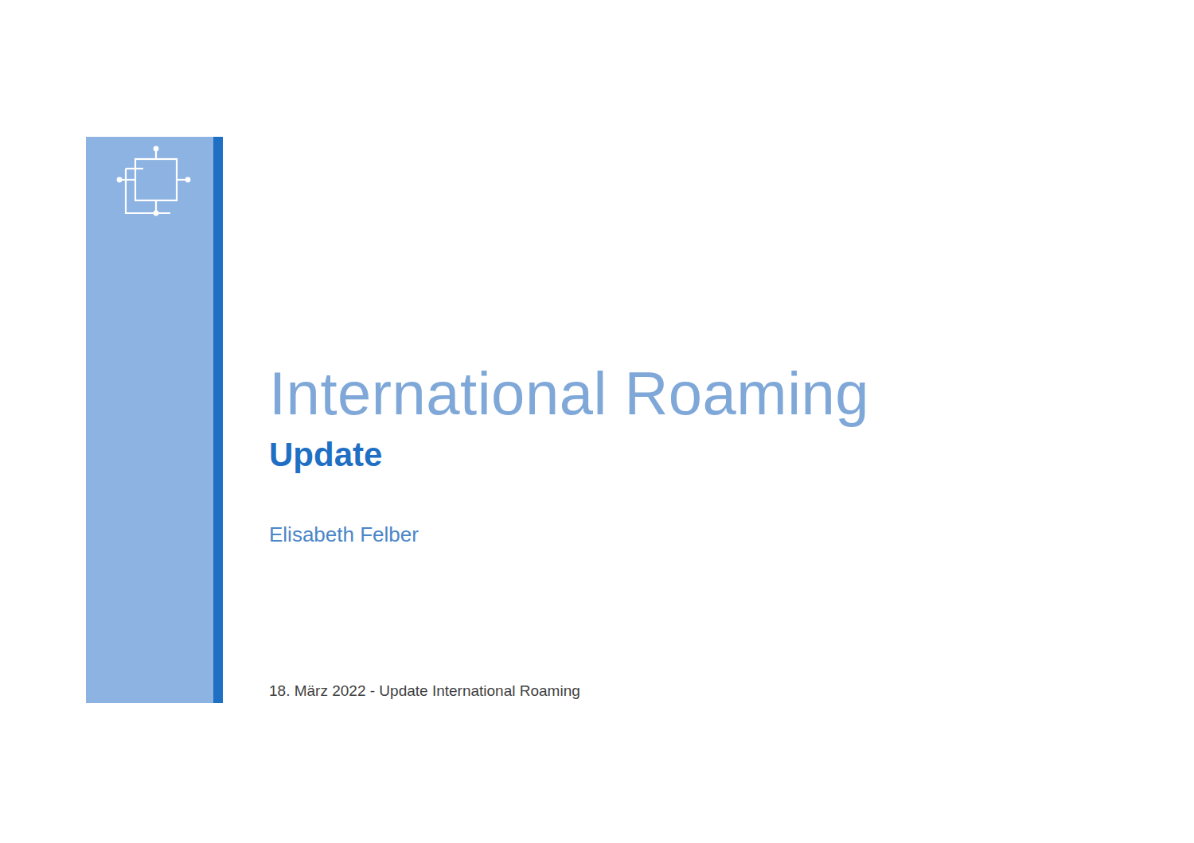International Roaming
Update
Elisabeth Felber
18. März 2022 - Update International Roaming